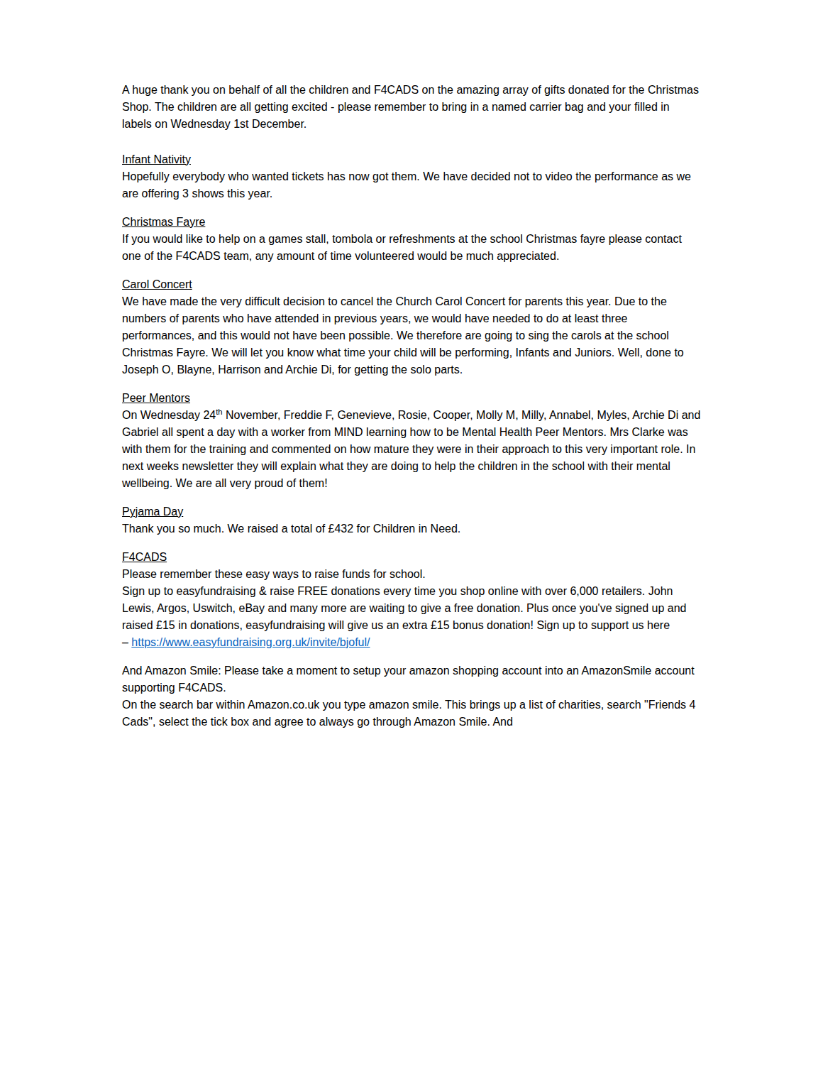A huge thank you on behalf of all the children and F4CADS on the amazing array of gifts donated for the Christmas Shop. The children are all getting excited - please remember to bring in a named carrier bag and your filled in labels on Wednesday 1st December.
Infant Nativity
Hopefully everybody who wanted tickets has now got them. We have decided not to video the performance as we are offering 3 shows this year.
Christmas Fayre
If you would like to help on a games stall, tombola or refreshments at the school Christmas fayre please contact one of the F4CADS team, any amount of time volunteered would be much appreciated.
Carol Concert
We have made the very difficult decision to cancel the Church Carol Concert for parents this year. Due to the numbers of parents who have attended in previous years, we would have needed to do at least three performances, and this would not have been possible. We therefore are going to sing the carols at the school Christmas Fayre. We will let you know what time your child will be performing, Infants and Juniors. Well, done to Joseph O, Blayne, Harrison and Archie Di, for getting the solo parts.
Peer Mentors
On Wednesday 24th November, Freddie F, Genevieve, Rosie, Cooper, Molly M, Milly, Annabel, Myles, Archie Di and Gabriel all spent a day with a worker from MIND learning how to be Mental Health Peer Mentors. Mrs Clarke was with them for the training and commented on how mature they were in their approach to this very important role. In next weeks newsletter they will explain what they are doing to help the children in the school with their mental wellbeing. We are all very proud of them!
Pyjama Day
Thank you so much. We raised a total of £432 for Children in Need.
F4CADS
Please remember these easy ways to raise funds for school.
Sign up to easyfundraising & raise FREE donations every time you shop online with over 6,000 retailers. John Lewis, Argos, Uswitch, eBay and many more are waiting to give a free donation. Plus once you've signed up and raised £15 in donations, easyfundraising will give us an extra £15 bonus donation! Sign up to support us here
– https://www.easyfundraising.org.uk/invite/bjoful/
And Amazon Smile: Please take a moment to setup your amazon shopping account into an AmazonSmile account supporting F4CADS.
On the search bar within Amazon.co.uk you type amazon smile. This brings up a list of charities, search "Friends 4 Cads", select the tick box and agree to always go through Amazon Smile. And